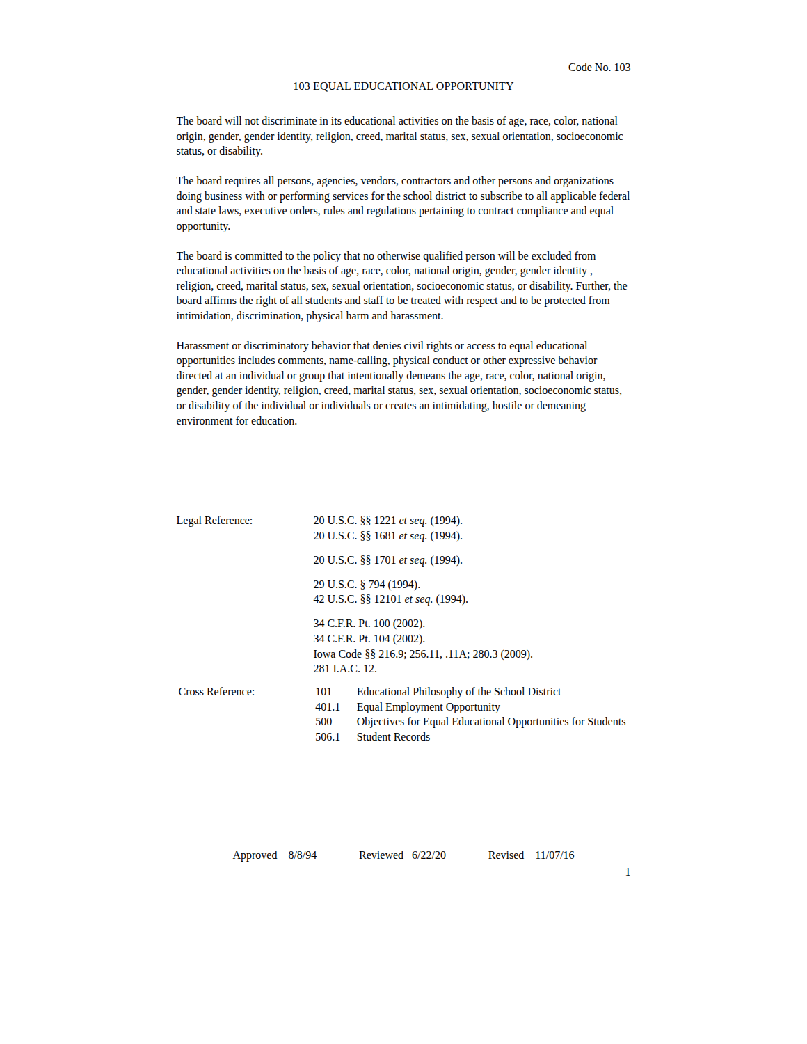Code No. 103
103 EQUAL EDUCATIONAL OPPORTUNITY
The board will not discriminate in its educational activities on the basis of age, race, color, national origin, gender, gender identity, religion, creed, marital status, sex, sexual orientation, socioeconomic status, or disability.
The board requires all persons, agencies, vendors, contractors and other persons and organizations doing business with or performing services for the school district to subscribe to all applicable federal and state laws, executive orders, rules and regulations pertaining to contract compliance and equal opportunity.
The board is committed to the policy that no otherwise qualified person will be excluded from educational activities on the basis of age, race, color, national origin, gender, gender identity , religion, creed, marital status, sex, sexual orientation, socioeconomic status, or disability. Further, the board affirms the right of all students and staff to be treated with respect and to be protected from intimidation, discrimination, physical harm and harassment.
Harassment or discriminatory behavior that denies civil rights or access to equal educational opportunities includes comments, name-calling, physical conduct or other expressive behavior directed at an individual or group that intentionally demeans the age, race, color, national origin, gender, gender identity, religion, creed, marital status, sex, sexual orientation, socioeconomic status, or disability of the individual or individuals or creates an intimidating, hostile or demeaning environment for education.
| Legal Reference: | 20 U.S.C. §§ 1221 et seq. (1994). 20 U.S.C. §§ 1681 et seq. (1994). 20 U.S.C. §§ 1701 et seq. (1994). 29 U.S.C. § 794 (1994). 42 U.S.C. §§ 12101 et seq. (1994). 34 C.F.R. Pt. 100 (2002). 34 C.F.R. Pt. 104 (2002). Iowa Code §§ 216.9; 256.11, .11A; 280.3 (2009). 281 I.A.C. 12. |
| Cross Reference: | / 101 / Educational Philosophy of the School District / / 401.1 / Equal Employment Opportunity / / 500 / Objectives for Equal Educational Opportunities for Students / / 506.1 / Student Records / |
Approved 8/8/94 Reviewed 6/22/20 Revised 11/07/16
1